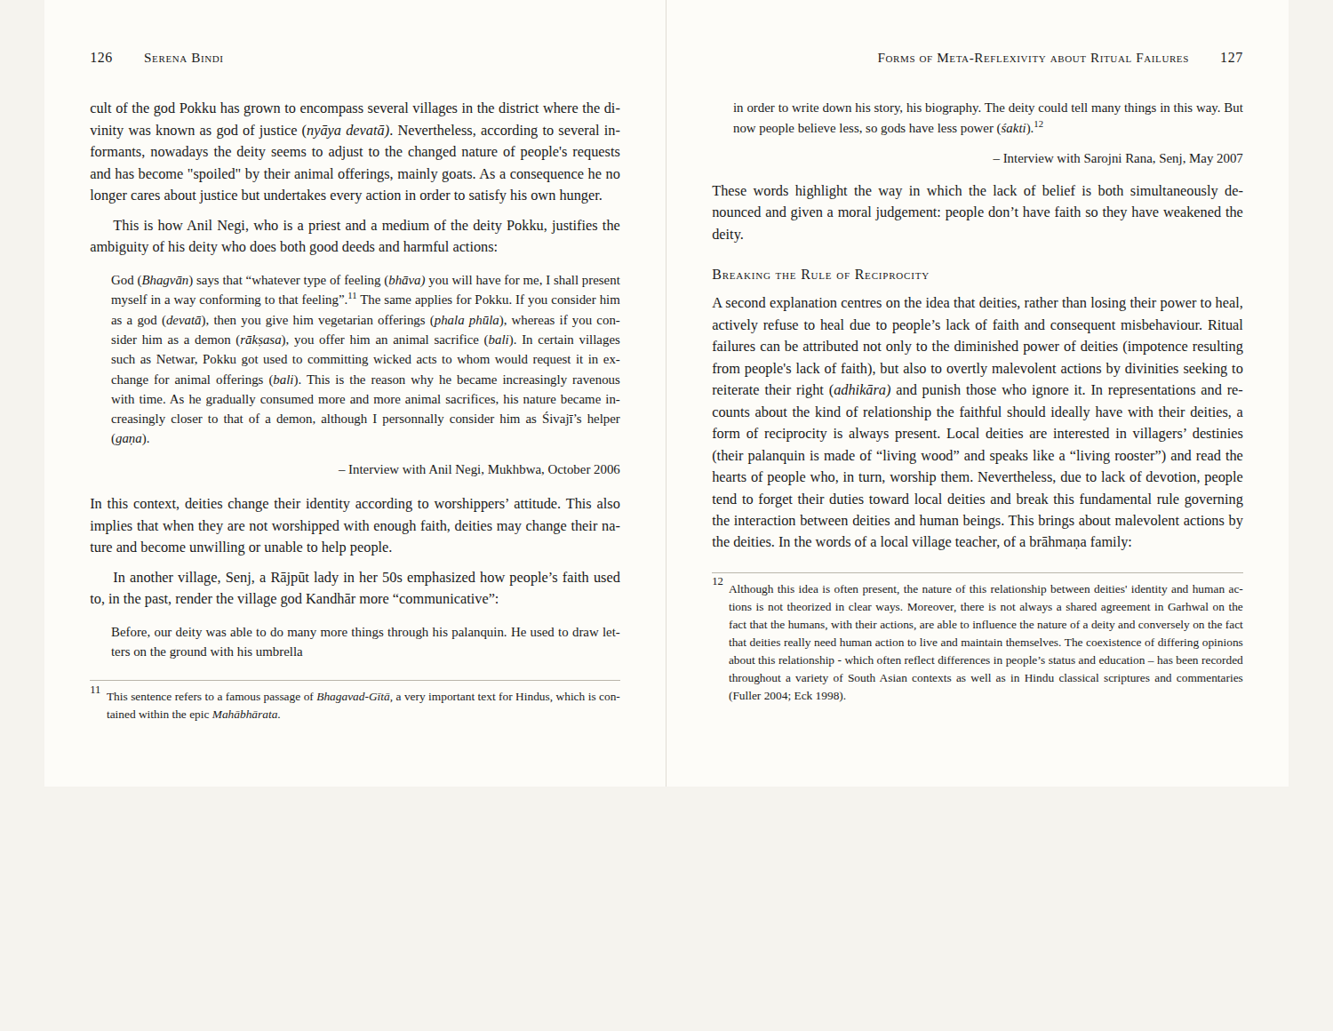126 Serena Bindi
cult of the god Pokku has grown to encompass several villages in the district where the divinity was known as god of justice (nyāya devatā). Nevertheless, according to several informants, nowadays the deity seems to adjust to the changed nature of people's requests and has become "spoiled" by their animal offerings, mainly goats. As a consequence he no longer cares about justice but undertakes every action in order to satisfy his own hunger.
This is how Anil Negi, who is a priest and a medium of the deity Pokku, justifies the ambiguity of his deity who does both good deeds and harmful actions:
God (Bhagvān) says that “whatever type of feeling (bhāva) you will have for me, I shall present myself in a way conforming to that feeling”.11 The same applies for Pokku. If you consider him as a god (devatā), then you give him vegetarian offerings (phala phūla), whereas if you consider him as a demon (rākṣasa), you offer him an animal sacrifice (bali). In certain villages such as Netwar, Pokku got used to committing wicked acts to whom would request it in exchange for animal offerings (bali). This is the reason why he became increasingly ravenous with time. As he gradually consumed more and more animal sacrifices, his nature became increasingly closer to that of a demon, although I personnally consider him as Śivajī’s helper (gaṇa).
– Interview with Anil Negi, Mukhbwa, October 2006
In this context, deities change their identity according to worshippers’ attitude. This also implies that when they are not worshipped with enough faith, deities may change their nature and become unwilling or unable to help people.
In another village, Senj, a Rājpūt lady in her 50s emphasized how people’s faith used to, in the past, render the village god Kandhār more “communicative”:
Before, our deity was able to do many more things through his palanquin. He used to draw letters on the ground with his umbrella
11 This sentence refers to a famous passage of Bhagavad-Gītā, a very important text for Hindus, which is contained within the epic Mahābhārata.
Forms of Meta-Reflexivity about Ritual Failures 127
in order to write down his story, his biography. The deity could tell many things in this way. But now people believe less, so gods have less power (śakti).12
– Interview with Sarojni Rana, Senj, May 2007
These words highlight the way in which the lack of belief is both simultaneously denounced and given a moral judgement: people don’t have faith so they have weakened the deity.
Breaking the Rule of Reciprocity
A second explanation centres on the idea that deities, rather than losing their power to heal, actively refuse to heal due to people’s lack of faith and consequent misbehaviour. Ritual failures can be attributed not only to the diminished power of deities (impotence resulting from people's lack of faith), but also to overtly malevolent actions by divinities seeking to reiterate their right (adhikāra) and punish those who ignore it. In representations and recounts about the kind of relationship the faithful should ideally have with their deities, a form of reciprocity is always present. Local deities are interested in villagers’ destinies (their palanquin is made of “living wood” and speaks like a “living rooster”) and read the hearts of people who, in turn, worship them. Nevertheless, due to lack of devotion, people tend to forget their duties toward local deities and break this fundamental rule governing the interaction between deities and human beings. This brings about malevolent actions by the deities. In the words of a local village teacher, of a brāhmaṇa family:
12 Although this idea is often present, the nature of this relationship between deities' identity and human actions is not theorized in clear ways. Moreover, there is not always a shared agreement in Garhwal on the fact that the humans, with their actions, are able to influence the nature of a deity and conversely on the fact that deities really need human action to live and maintain themselves. The coexistence of differing opinions about this relationship - which often reflect differences in people’s status and education – has been recorded throughout a variety of South Asian contexts as well as in Hindu classical scriptures and commentaries (Fuller 2004; Eck 1998).